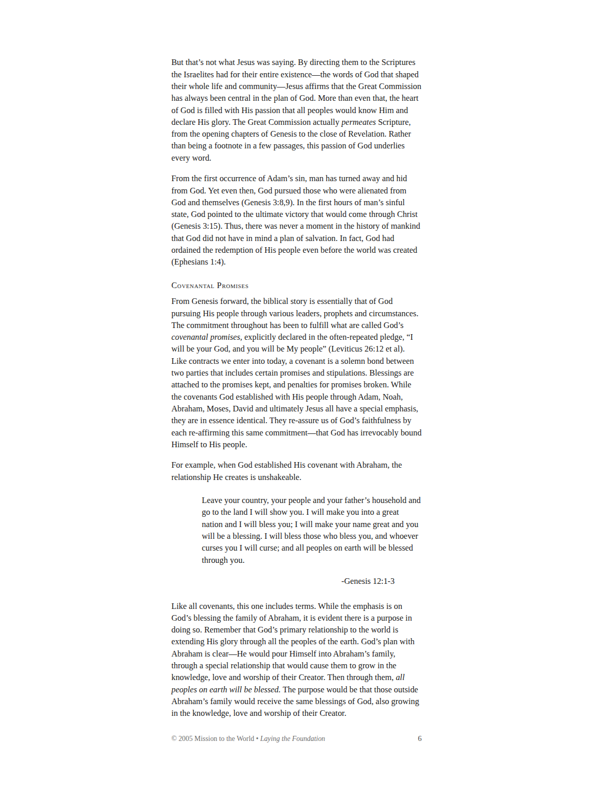But that’s not what Jesus was saying. By directing them to the Scriptures the Israelites had for their entire existence—the words of God that shaped their whole life and community—Jesus affirms that the Great Commission has always been central in the plan of God. More than even that, the heart of God is filled with His passion that all peoples would know Him and declare His glory. The Great Commission actually permeates Scripture, from the opening chapters of Genesis to the close of Revelation. Rather than being a footnote in a few passages, this passion of God underlies every word.
From the first occurrence of Adam’s sin, man has turned away and hid from God. Yet even then, God pursued those who were alienated from God and themselves (Genesis 3:8,9). In the first hours of man’s sinful state, God pointed to the ultimate victory that would come through Christ (Genesis 3:15). Thus, there was never a moment in the history of mankind that God did not have in mind a plan of salvation. In fact, God had ordained the redemption of His people even before the world was created (Ephesians 1:4).
Covenantal Promises
From Genesis forward, the biblical story is essentially that of God pursuing His people through various leaders, prophets and circumstances. The commitment throughout has been to fulfill what are called God’s covenantal promises, explicitly declared in the often-repeated pledge, “I will be your God, and you will be My people” (Leviticus 26:12 et al). Like contracts we enter into today, a covenant is a solemn bond between two parties that includes certain promises and stipulations. Blessings are attached to the promises kept, and penalties for promises broken. While the covenants God established with His people through Adam, Noah, Abraham, Moses, David and ultimately Jesus all have a special emphasis, they are in essence identical. They re-assure us of God’s faithfulness by each re-affirming this same commitment—that God has irrevocably bound Himself to His people.
For example, when God established His covenant with Abraham, the relationship He creates is unshakeable.
Leave your country, your people and your father’s household and go to the land I will show you. I will make you into a great nation and I will bless you; I will make your name great and you will be a blessing. I will bless those who bless you, and whoever curses you I will curse; and all peoples on earth will be blessed through you.
-Genesis 12:1-3
Like all covenants, this one includes terms. While the emphasis is on God’s blessing the family of Abraham, it is evident there is a purpose in doing so. Remember that God’s primary relationship to the world is extending His glory through all the peoples of the earth. God’s plan with Abraham is clear—He would pour Himself into Abraham’s family, through a special relationship that would cause them to grow in the knowledge, love and worship of their Creator. Then through them, all peoples on earth will be blessed. The purpose would be that those outside Abraham’s family would receive the same blessings of God, also growing in the knowledge, love and worship of their Creator.
© 2005 Mission to the World • Laying the Foundation 6